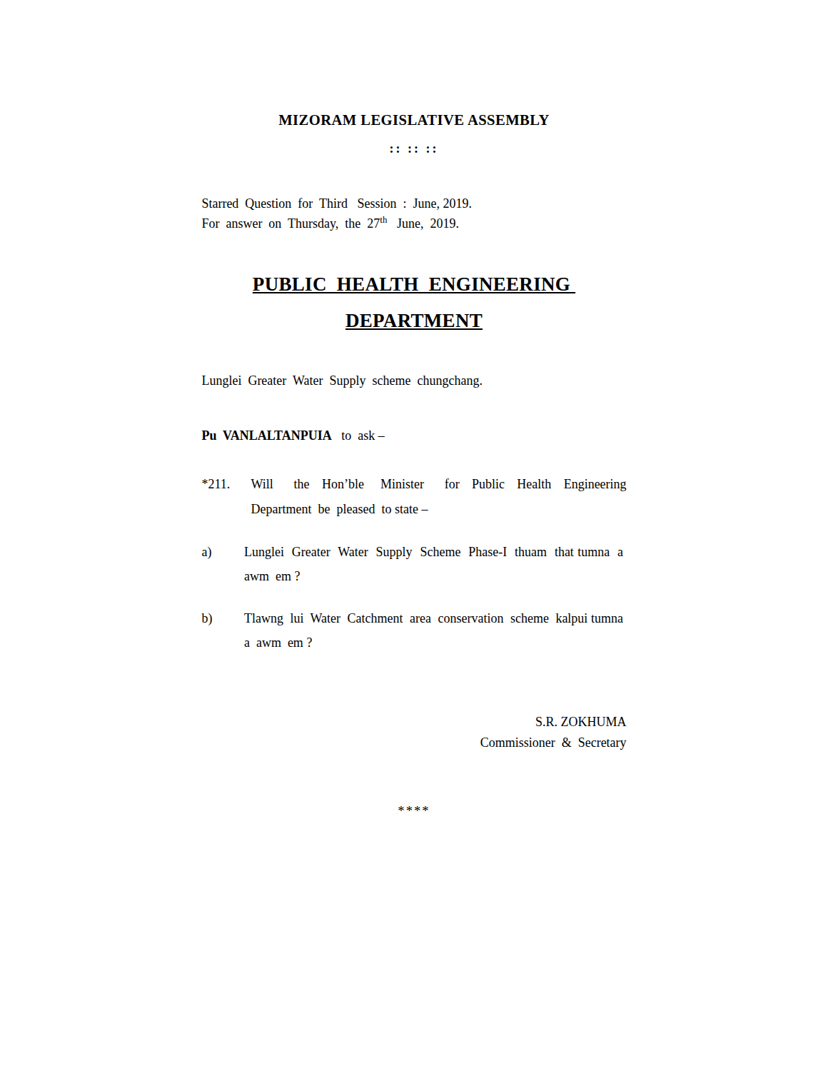MIZORAM LEGISLATIVE ASSEMBLY
:: :: ::
Starred Question for Third Session : June, 2019.
For answer on Thursday, the 27th June, 2019.
PUBLIC HEALTH ENGINEERING DEPARTMENT
Lunglei Greater Water Supply scheme chungchang.
Pu VANLALTANPUIA to ask –
| *211. | Will the Hon’ble Minister for Public Health Engineering Department be pleased to state – |
| a) | Lunglei Greater Water Supply Scheme Phase-I thuam that tumna a awm em ? |
| b) | Tlawng lui Water Catchment area conservation scheme kalpui tumna a awm em ? |
S.R. ZOKHUMA Commissioner & Secretary
****